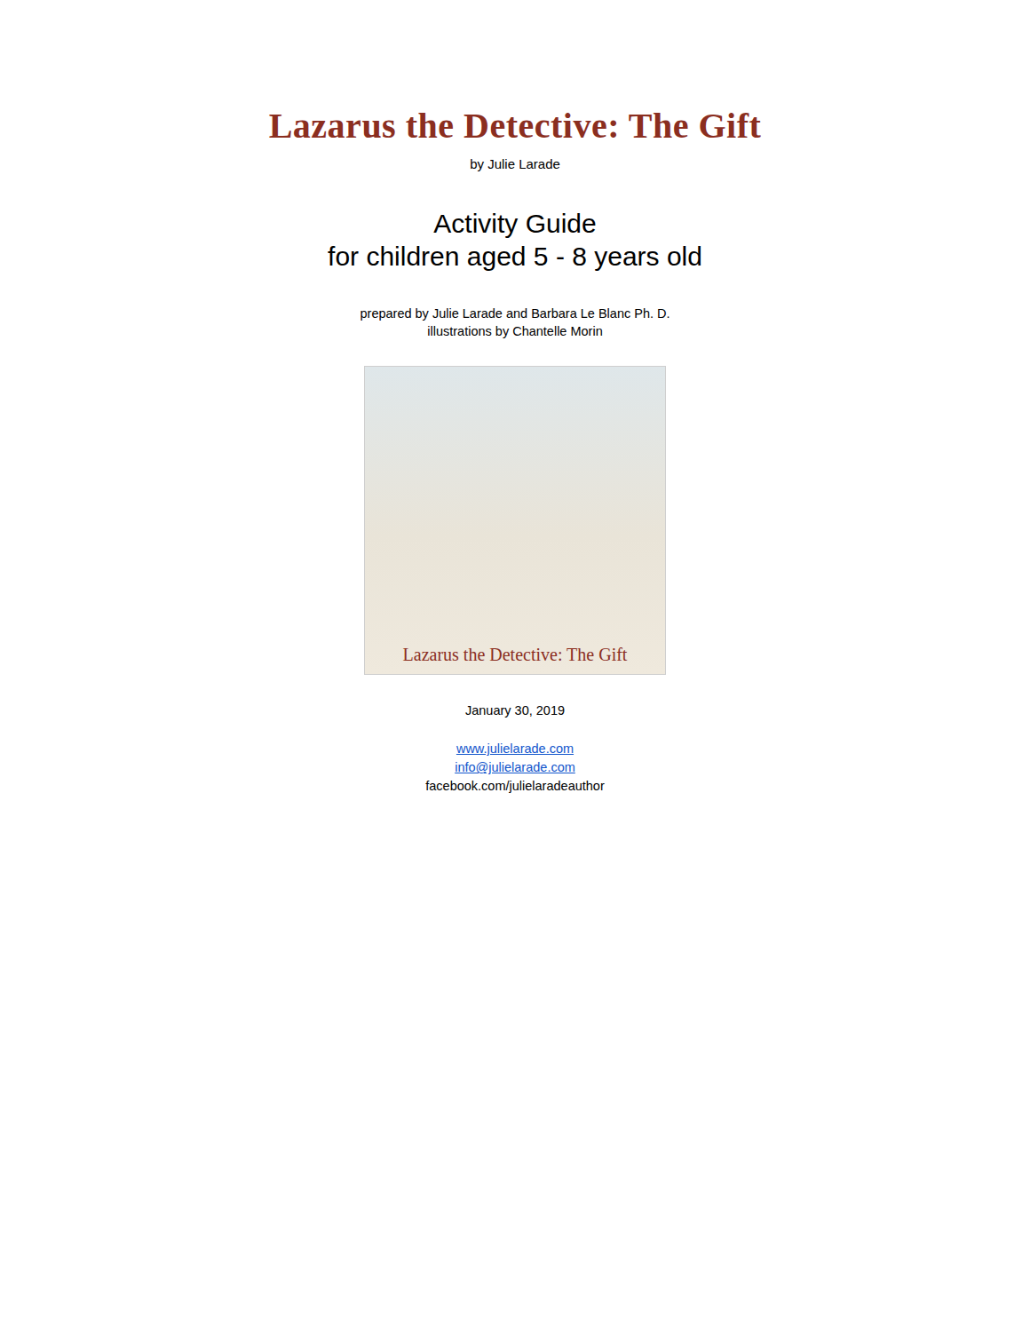Lazarus the Detective: The Gift
by Julie Larade
Activity Guide for children aged 5 - 8 years old
prepared by Julie Larade and Barbara Le Blanc Ph. D.
illustrations by Chantelle Morin
Lazarus the Detective: The Gift
January 30, 2019
www.julielarade.com
info@julielarade.com
facebook.com/julielaradeauthor